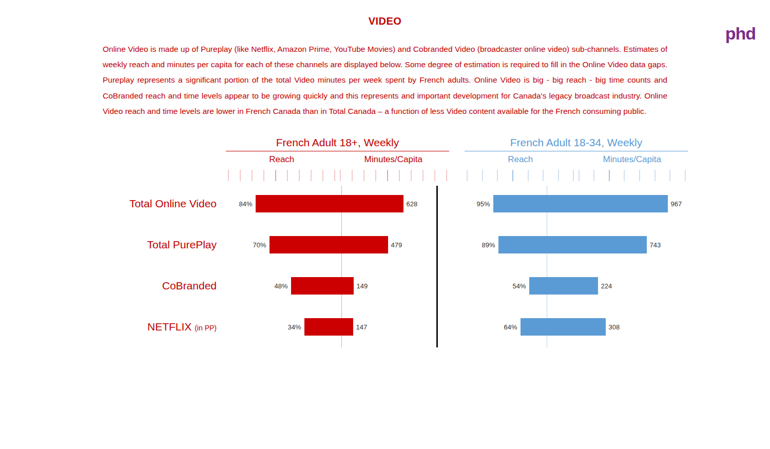phd
VIDEO
Online Video is made up of Pureplay (like Netflix, Amazon Prime, YouTube Movies) and Cobranded Video (broadcaster online video) sub-channels. Estimates of weekly reach and minutes per capita for each of these channels are displayed below. Some degree of estimation is required to fill in the Online Video data gaps. Pureplay represents a significant portion of the total Video minutes per week spent by French adults. Online Video is big - big reach - big time counts and CoBranded reach and time levels appear to be growing quickly and this represents and important development for Canada's legacy broadcast industry. Online Video reach and time levels are lower in French Canada than in Total Canada – a function of less Video content available for the French consuming public.
French Adult 18+, Weekly
French Adult 18-34, Weekly
Reach
Minutes/Capita
Reach
Minutes/Capita
Total Online Video
84%
628
95%
967
Total PurePlay
70%
479
89%
743
CoBranded
48%
149
54%
224
NETFLIX (in PP)
34%
147
64%
308